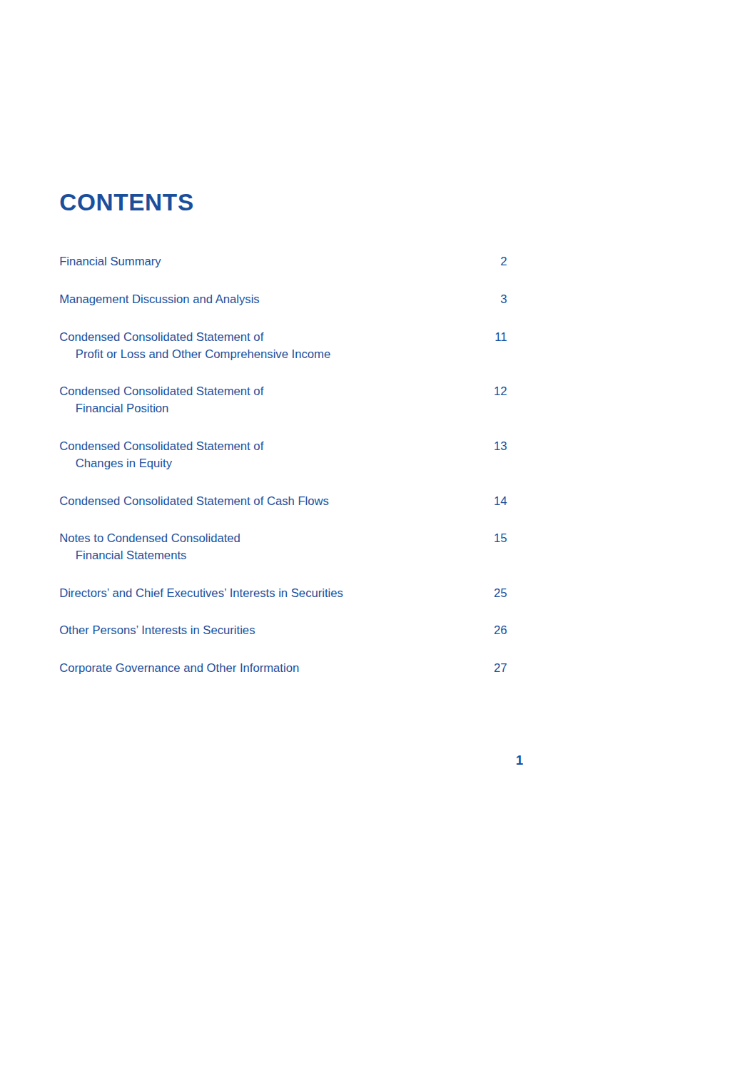CONTENTS
| Financial Summary | 2 |
| Management Discussion and Analysis | 3 |
| Condensed Consolidated Statement of Profit or Loss and Other Comprehensive Income | 11 |
| Condensed Consolidated Statement of Financial Position | 12 |
| Condensed Consolidated Statement of Changes in Equity | 13 |
| Condensed Consolidated Statement of Cash Flows | 14 |
| Notes to Condensed Consolidated Financial Statements | 15 |
| Directors’ and Chief Executives’ Interests in Securities | 25 |
| Other Persons’ Interests in Securities | 26 |
| Corporate Governance and Other Information | 27 |
1